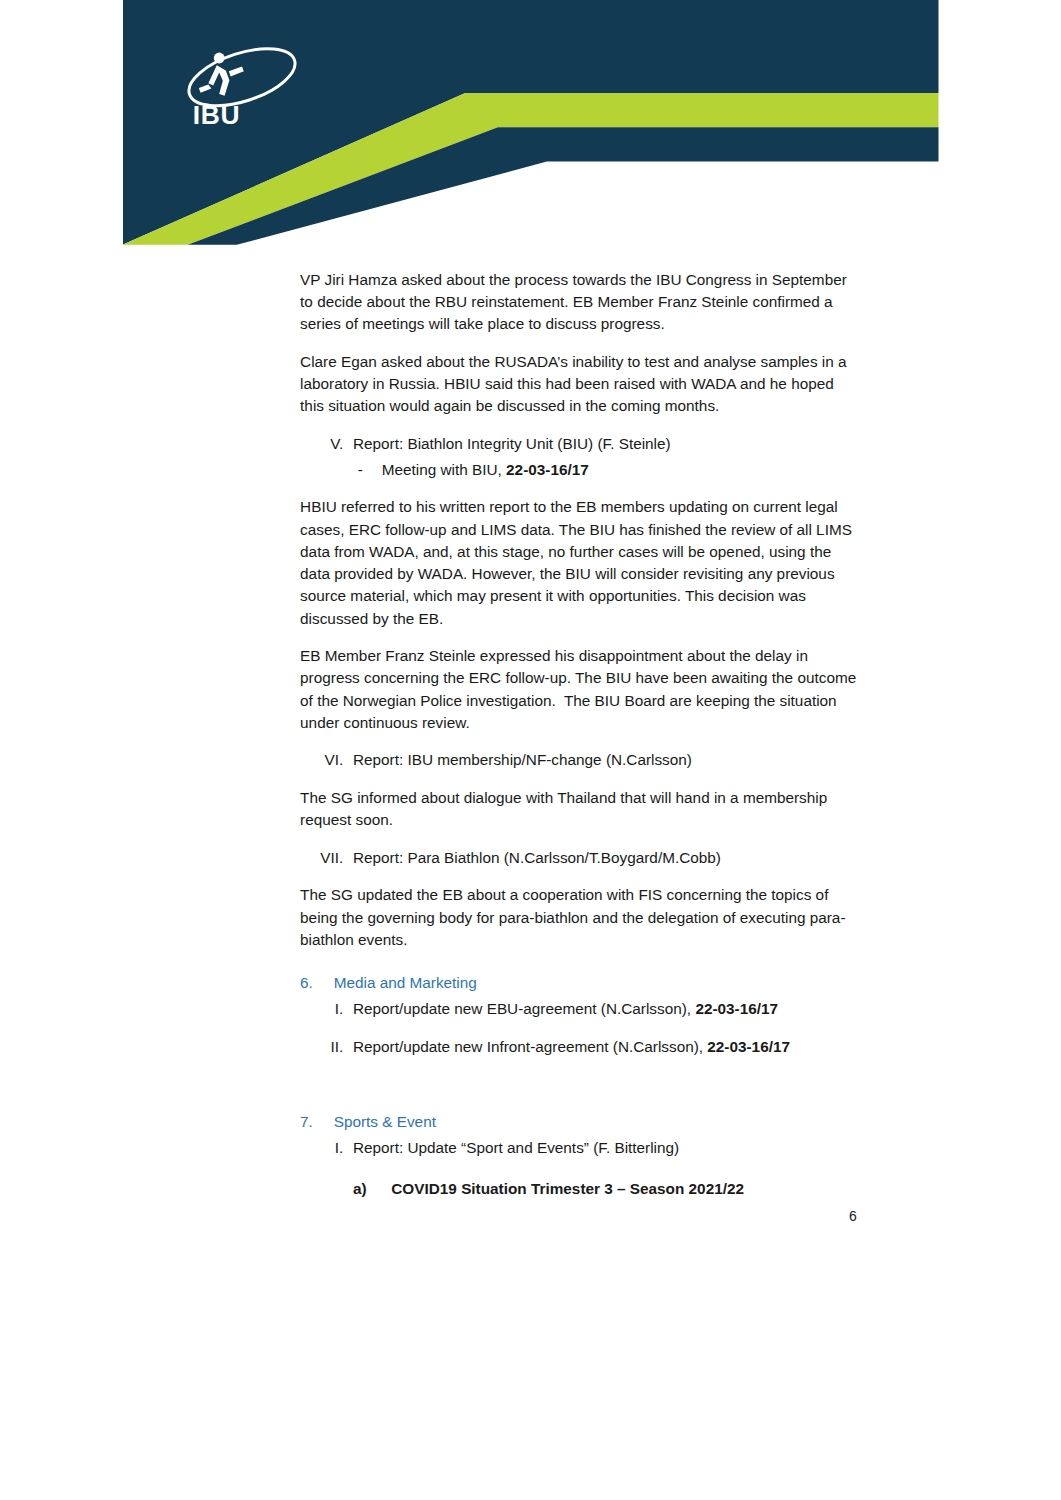IBU
VP Jiri Hamza asked about the process towards the IBU Congress in September to decide about the RBU reinstatement. EB Member Franz Steinle confirmed a series of meetings will take place to discuss progress.
Clare Egan asked about the RUSADA’s inability to test and analyse samples in a laboratory in Russia. HBIU said this had been raised with WADA and he hoped this situation would again be discussed in the coming months.
V. Report: Biathlon Integrity Unit (BIU) (F. Steinle)
Meeting with BIU, 22-03-16/17
HBIU referred to his written report to the EB members updating on current legal cases, ERC follow-up and LIMS data. The BIU has finished the review of all LIMS data from WADA, and, at this stage, no further cases will be opened, using the data provided by WADA. However, the BIU will consider revisiting any previous source material, which may present it with opportunities. This decision was discussed by the EB.
EB Member Franz Steinle expressed his disappointment about the delay in progress concerning the ERC follow-up. The BIU have been awaiting the outcome of the Norwegian Police investigation. The BIU Board are keeping the situation under continuous review.
VI. Report: IBU membership/NF-change (N.Carlsson)
The SG informed about dialogue with Thailand that will hand in a membership request soon.
VII. Report: Para Biathlon (N.Carlsson/T.Boygard/M.Cobb)
The SG updated the EB about a cooperation with FIS concerning the topics of being the governing body for para-biathlon and the delegation of executing para-biathlon events.
6. Media and Marketing
I. Report/update new EBU-agreement (N.Carlsson), 22-03-16/17
II. Report/update new Infront-agreement (N.Carlsson), 22-03-16/17
7. Sports & Event
I. Report: Update “Sport and Events” (F. Bitterling)
a) COVID19 Situation Trimester 3 – Season 2021/22
6